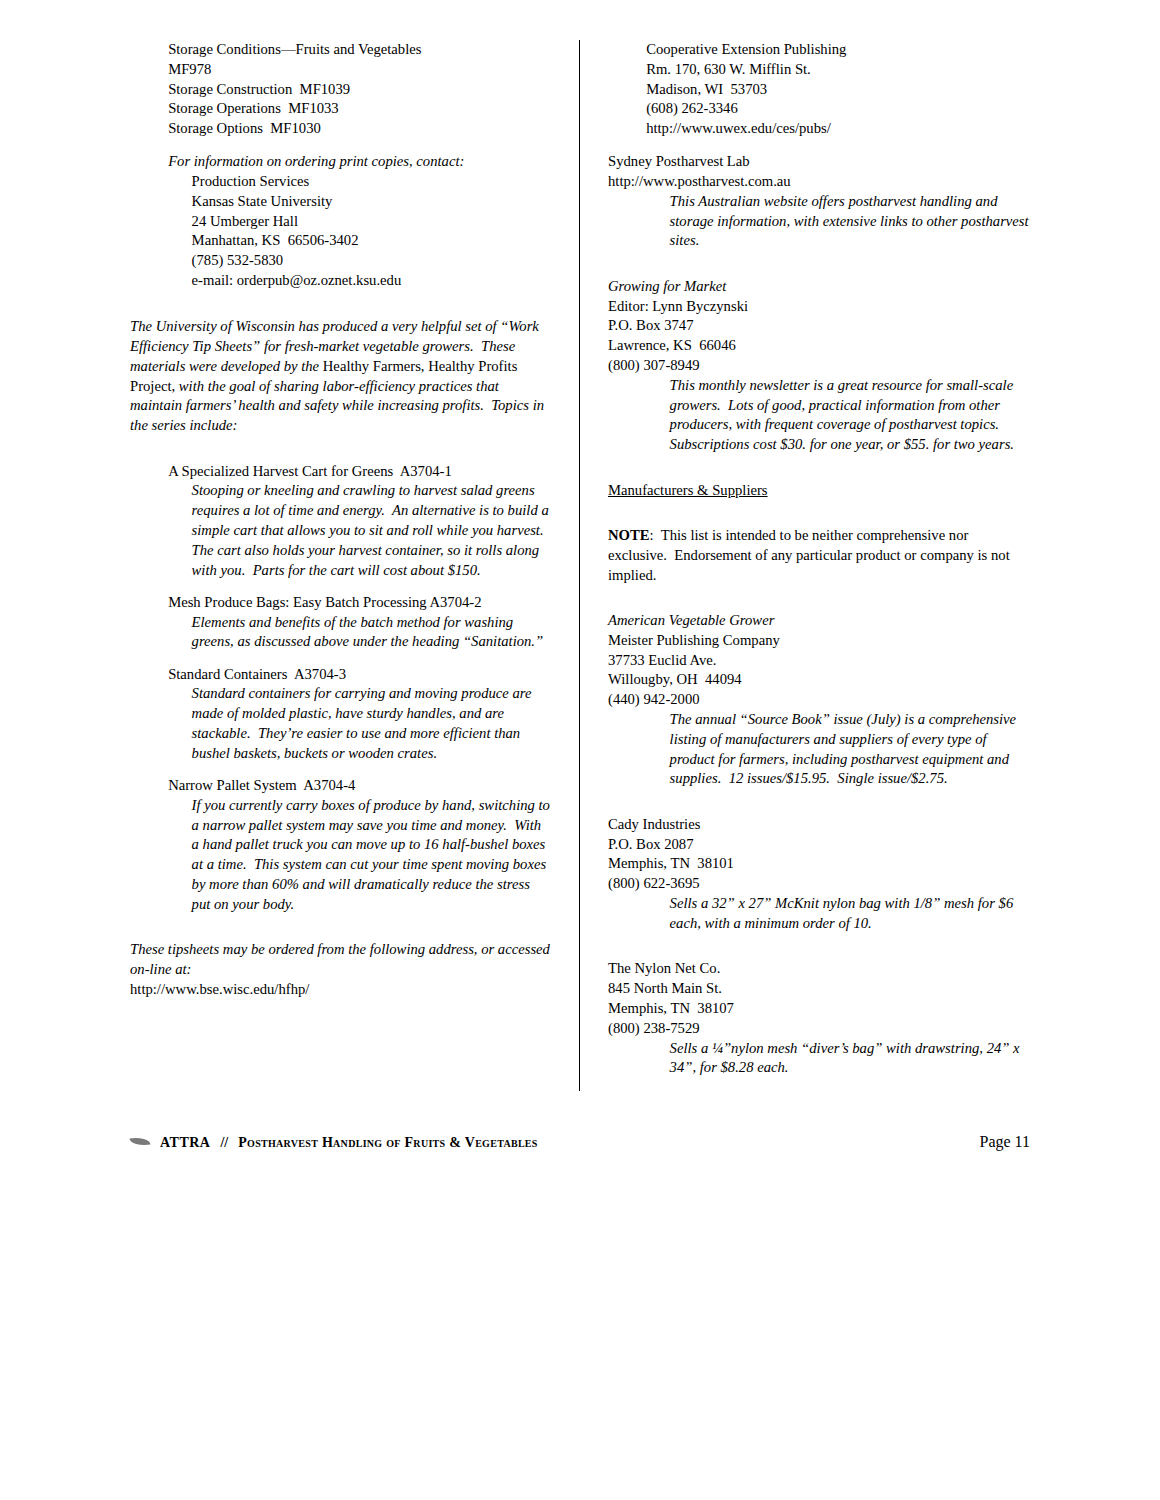Storage Conditions—Fruits and Vegetables
MF978
Storage Construction MF1039
Storage Operations MF1033
Storage Options MF1030
For information on ordering print copies, contact:
Production Services
Kansas State University
24 Umberger Hall
Manhattan, KS 66506-3402
(785) 532-5830
e-mail: orderpub@oz.oznet.ksu.edu
The University of Wisconsin has produced a very helpful set of “Work Efficiency Tip Sheets” for fresh-market vegetable growers. These materials were developed by the Healthy Farmers, Healthy Profits Project, with the goal of sharing labor-efficiency practices that maintain farmers’ health and safety while increasing profits. Topics in the series include:
A Specialized Harvest Cart for Greens A3704-1
Stooping or kneeling and crawling to harvest salad greens requires a lot of time and energy. An alternative is to build a simple cart that allows you to sit and roll while you harvest. The cart also holds your harvest container, so it rolls along with you. Parts for the cart will cost about $150.
Mesh Produce Bags: Easy Batch Processing A3704-2
Elements and benefits of the batch method for washing greens, as discussed above under the heading “Sanitation.”
Standard Containers A3704-3
Standard containers for carrying and moving produce are made of molded plastic, have sturdy handles, and are stackable. They’re easier to use and more efficient than bushel baskets, buckets or wooden crates.
Narrow Pallet System A3704-4
If you currently carry boxes of produce by hand, switching to a narrow pallet system may save you time and money. With a hand pallet truck you can move up to 16 half-bushel boxes at a time. This system can cut your time spent moving boxes by more than 60% and will dramatically reduce the stress put on your body.
These tipsheets may be ordered from the following address, or accessed on-line at:
http://www.bse.wisc.edu/hfhp/
Cooperative Extension Publishing
Rm. 170, 630 W. Mifflin St.
Madison, WI 53703
(608) 262-3346
http://www.uwex.edu/ces/pubs/
Sydney Postharvest Lab
http://www.postharvest.com.au
This Australian website offers postharvest handling and storage information, with extensive links to other postharvest sites.
Growing for Market
Editor: Lynn Byczynski
P.O. Box 3747
Lawrence, KS 66046
(800) 307-8949
This monthly newsletter is a great resource for small-scale growers. Lots of good, practical information from other producers, with frequent coverage of postharvest topics. Subscriptions cost $30. for one year, or $55. for two years.
Manufacturers & Suppliers
NOTE: This list is intended to be neither comprehensive nor exclusive. Endorsement of any particular product or company is not implied.
American Vegetable Grower
Meister Publishing Company
37733 Euclid Ave.
Willougby, OH 44094
(440) 942-2000
The annual “Source Book” issue (July) is a comprehensive listing of manufacturers and suppliers of every type of product for farmers, including postharvest equipment and supplies. 12 issues/$15.95. Single issue/$2.75.
Cady Industries
P.O. Box 2087
Memphis, TN 38101
(800) 622-3695
Sells a 32” x 27” McKnit nylon bag with 1/8” mesh for $6 each, with a minimum order of 10.
The Nylon Net Co.
845 North Main St.
Memphis, TN 38107
(800) 238-7529
Sells a ¼”nylon mesh “diver’s bag” with drawstring, 24” x 34”, for $8.28 each.
ATTRA // Postharvest Handling of Fruits & Vegetables
Page 11